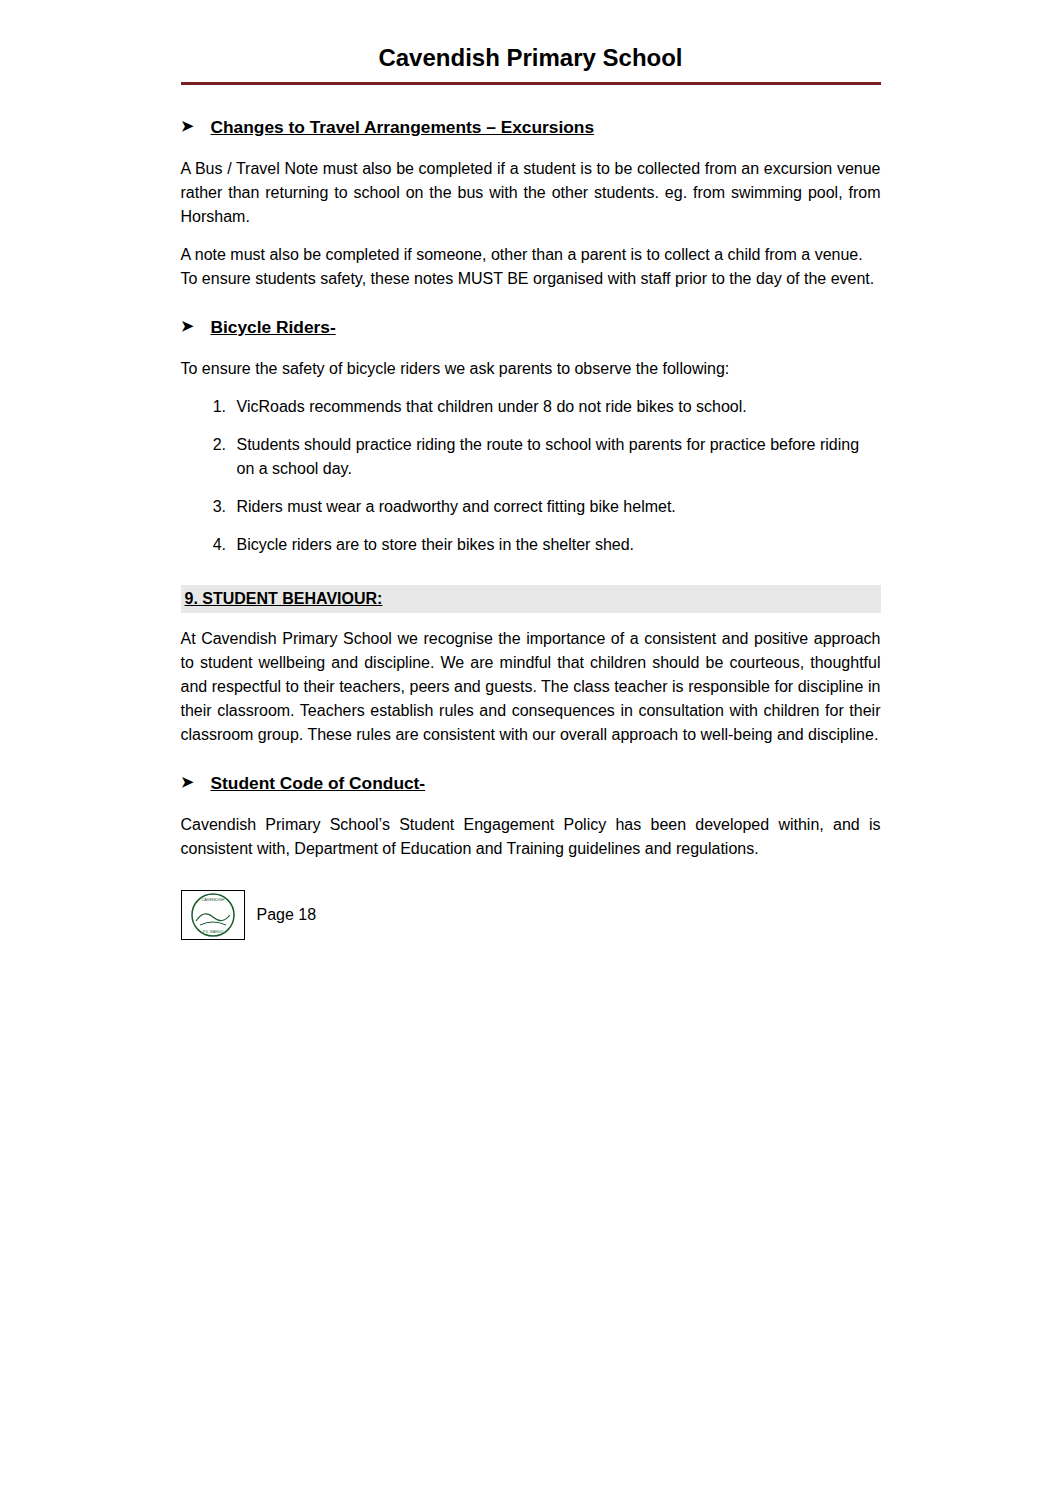Cavendish Primary School
Changes to Travel Arrangements – Excursions
A Bus / Travel Note must also be completed if a student is to be collected from an excursion venue rather than returning to school on the bus with the other students. eg. from swimming pool, from Horsham.
A note must also be completed if someone, other than a parent is to collect a child from a venue.
To ensure students safety, these notes MUST BE organised with staff prior to the day of the event.
Bicycle Riders-
To ensure the safety of bicycle riders we ask parents to observe the following:
VicRoads recommends that children under 8 do not ride bikes to school.
Students should practice riding the route to school with parents for practice before riding on a school day.
Riders must wear a roadworthy and correct fitting bike helmet.
Bicycle riders are to store their bikes in the shelter shed.
9. STUDENT BEHAVIOUR:
At Cavendish Primary School we recognise the importance of a consistent and positive approach to student wellbeing and discipline. We are mindful that children should be courteous, thoughtful and respectful to their teachers, peers and guests. The class teacher is responsible for discipline in their classroom. Teachers establish rules and consequences in consultation with children for their classroom group. These rules are consistent with our overall approach to well-being and discipline.
Student Code of Conduct-
Cavendish Primary School’s Student Engagement Policy has been developed within, and is consistent with, Department of Education and Training guidelines and regulations.
CAVENDISH P.S. WANGO
Page 18